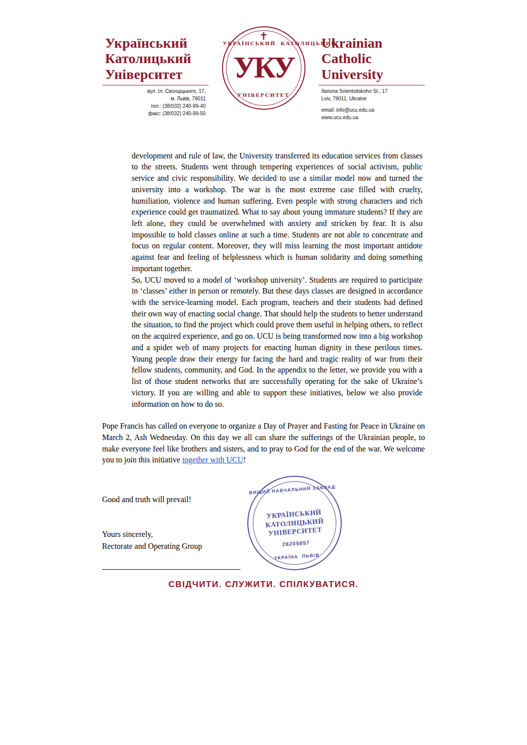Український
Католицький
Університет
вул. Іл. Свєнціцького, 17,
м. Львів, 79011
тел.: (38/032) 240-99-40
факс: (38/032) 240-99-50
✝ УКРАЇНСЬКИЙ КАТОЛИЦЬКИЙ УКУ УНІВЕРСИТЕТ
Ukrainian
Catholic
University
Ilariona Svientsitskoho St., 17
Lviv, 79011, Ukraine
email: info@ucu.edu.ua
www.ucu.edu.ua
development and rule of law, the University transferred its education services from classes to the streets. Students went through tempering experiences of social activism, public service and civic responsibility. We decided to use a similar model now and turned the university into a workshop. The war is the most extreme case filled with cruelty, humiliation, violence and human suffering. Even people with strong characters and rich experience could get traumatized. What to say about young immature students? If they are left alone, they could be overwhelmed with anxiety and stricken by fear. It is also impossible to hold classes online at such a time. Students are not able to concentrate and focus on regular content. Moreover, they will miss learning the most important antidote against fear and feeling of helplessness which is human solidarity and doing something important together.
So, UCU moved to a model of ‘workshop university’. Students are required to participate in ‘classes’ either in person or remotely. But these days classes are designed in accordance with the service-learning model. Each program, teachers and their students had defined their own way of enacting social change. That should help the students to better understand the situation, to find the project which could prove them useful in helping others, to reflect on the acquired experience, and go on. UCU is being transformed now into a big workshop and a spider web of many projects for enacting human dignity in these perilous times. Young people draw their energy for facing the hard and tragic reality of war from their fellow students, community, and God. In the appendix to the letter, we provide you with a list of those student networks that are successfully operating for the sake of Ukraine’s victory. If you are willing and able to support these initiatives, below we also provide information on how to do so.
Pope Francis has called on everyone to organize a Day of Prayer and Fasting for Peace in Ukraine on March 2, Ash Wednesday. On this day we all can share the sufferings of the Ukrainian people, to make everyone feel like brothers and sisters, and to pray to God for the end of the war. We welcome you to join this initiative together with UCU!
Good and truth will prevail!
Yours sincerely,
Rectorate and Operating Group
ВИЩИЙ НАВЧАЛЬНИЙ ЗАКЛАД УКРАЇНСЬКИЙ
КАТОЛИЦЬКИЙ
УНІВЕРСИТЕТ 26205857 УКРАЇНА ЛЬВІВ
СВІДЧИТИ. СЛУЖИТИ. СПІЛКУВАТИСЯ.